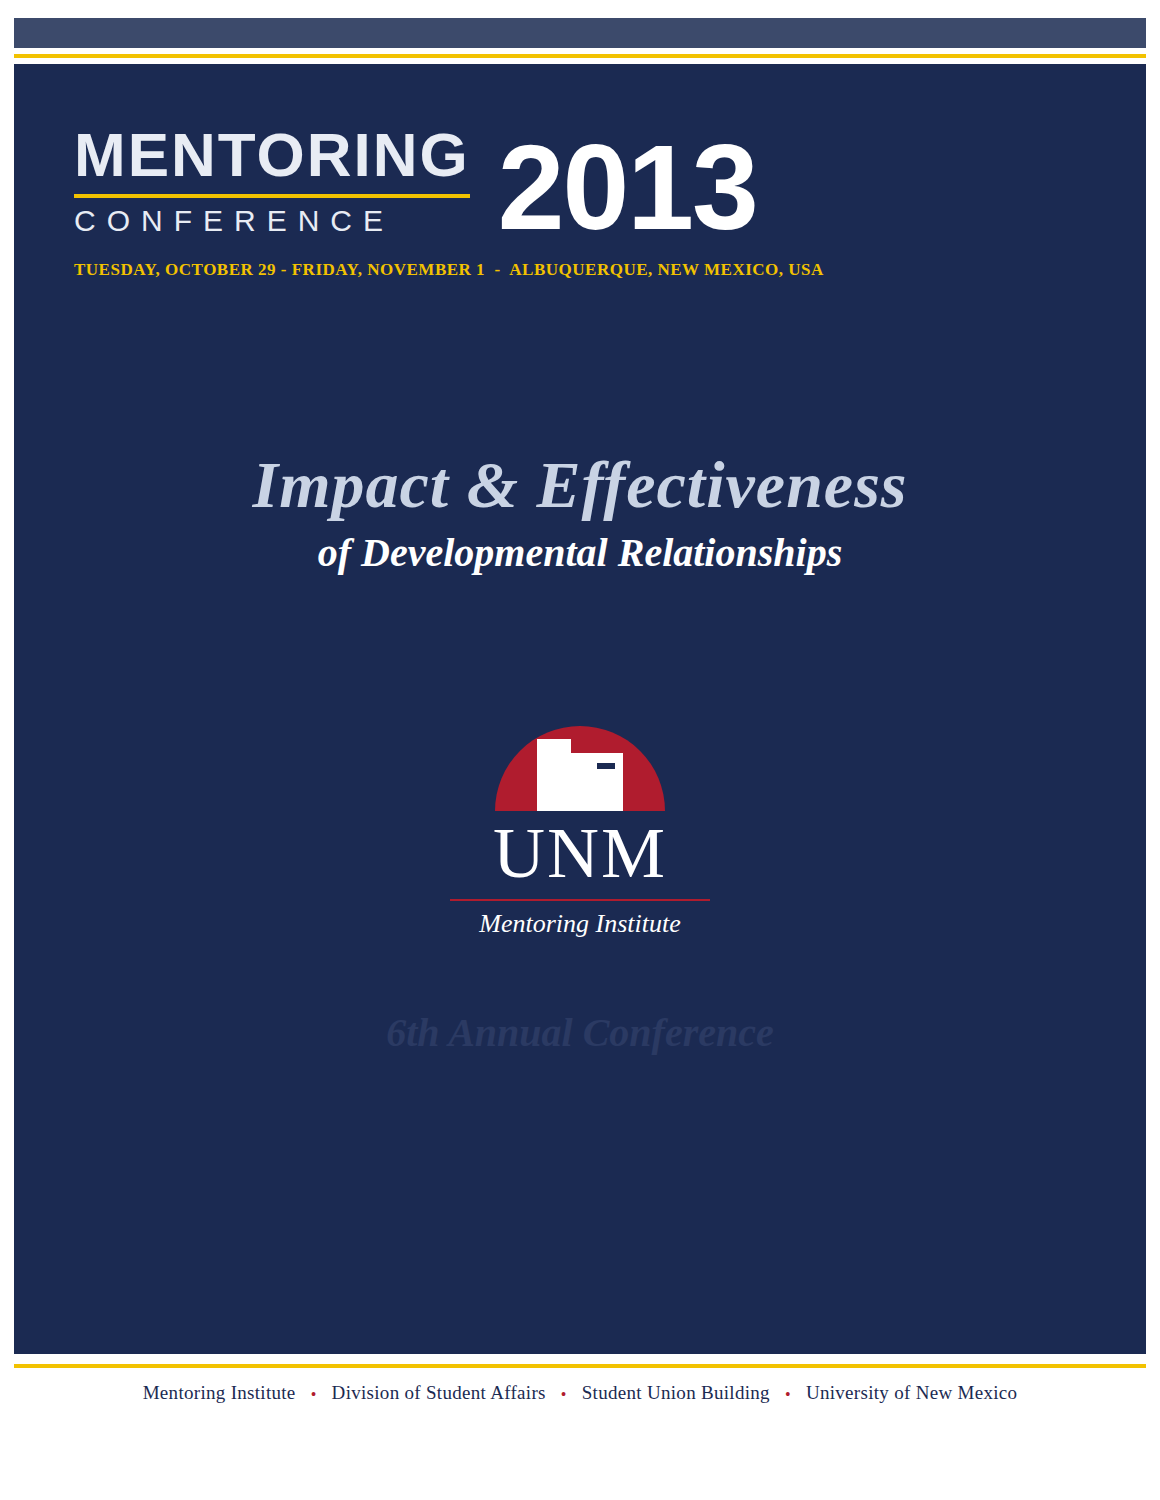MENTORING
CONFERENCE
2013
TUESDAY, OCTOBER 29 - FRIDAY, NOVEMBER 1 - ALBUQUERQUE, NEW MEXICO, USA
Impact & Effectiveness
of Developmental Relationships
UNM
Mentoring Institute
6th Annual Conference
Mentoring Institute • Division of Student Affairs • Student Union Building • University of New Mexico